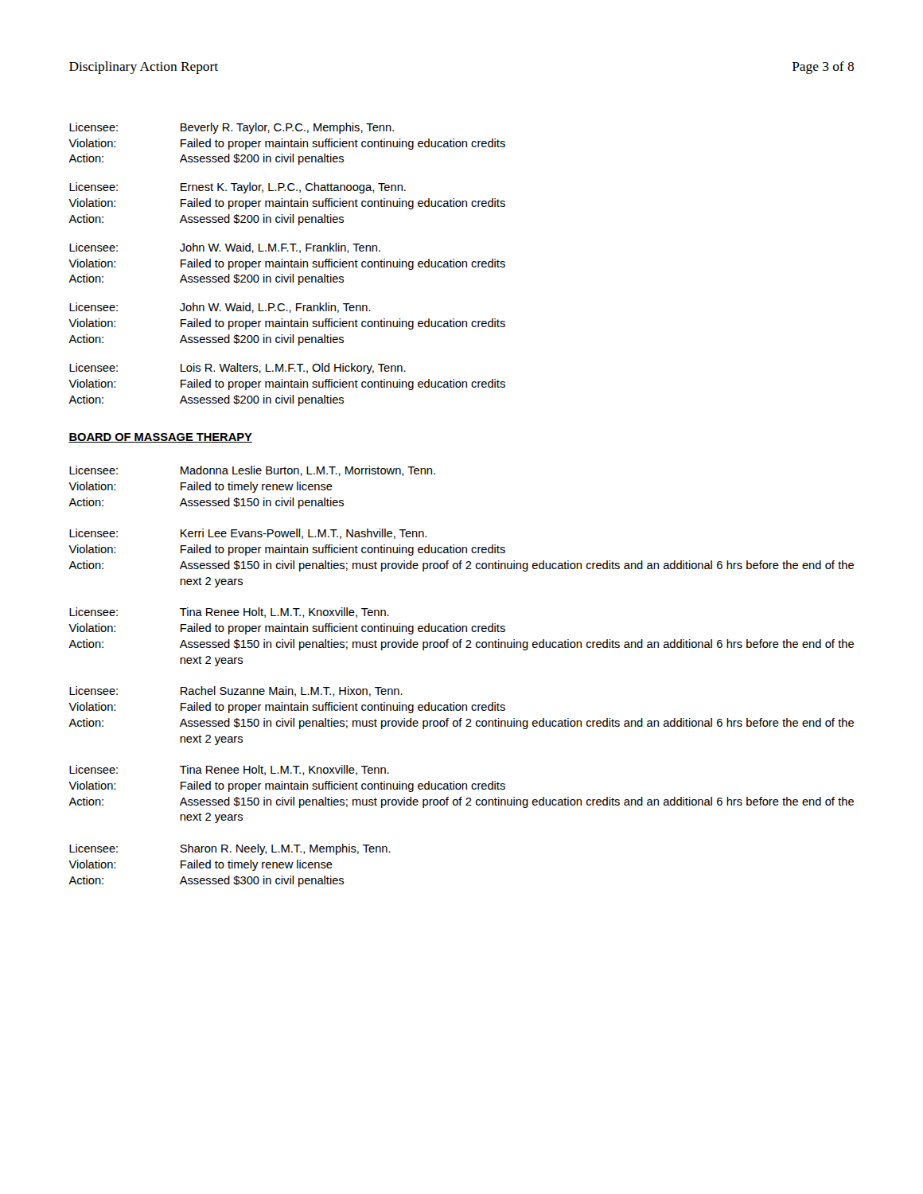Disciplinary Action Report Page 3 of 8
| Licensee: | Beverly R. Taylor, C.P.C., Memphis, Tenn. |
| Violation: | Failed to proper maintain sufficient continuing education credits |
| Action: | Assessed $200 in civil penalties |
| Licensee: | Ernest K. Taylor, L.P.C., Chattanooga, Tenn. |
| Violation: | Failed to proper maintain sufficient continuing education credits |
| Action: | Assessed $200 in civil penalties |
| Licensee: | John W. Waid, L.M.F.T., Franklin, Tenn. |
| Violation: | Failed to proper maintain sufficient continuing education credits |
| Action: | Assessed $200 in civil penalties |
| Licensee: | John W. Waid, L.P.C., Franklin, Tenn. |
| Violation: | Failed to proper maintain sufficient continuing education credits |
| Action: | Assessed $200 in civil penalties |
| Licensee: | Lois R. Walters, L.M.F.T., Old Hickory, Tenn. |
| Violation: | Failed to proper maintain sufficient continuing education credits |
| Action: | Assessed $200 in civil penalties |
BOARD OF MASSAGE THERAPY
| Licensee: | Madonna Leslie Burton, L.M.T., Morristown, Tenn. |
| Violation: | Failed to timely renew license |
| Action: | Assessed $150 in civil penalties |
| Licensee: | Kerri Lee Evans-Powell, L.M.T., Nashville, Tenn. |
| Violation: | Failed to proper maintain sufficient continuing education credits |
| Action: | Assessed $150 in civil penalties; must provide proof of 2 continuing education credits and an additional 6 hrs before the end of the next 2 years |
| Licensee: | Tina Renee Holt, L.M.T., Knoxville, Tenn. |
| Violation: | Failed to proper maintain sufficient continuing education credits |
| Action: | Assessed $150 in civil penalties; must provide proof of 2 continuing education credits and an additional 6 hrs before the end of the next 2 years |
| Licensee: | Rachel Suzanne Main, L.M.T., Hixon, Tenn. |
| Violation: | Failed to proper maintain sufficient continuing education credits |
| Action: | Assessed $150 in civil penalties; must provide proof of 2 continuing education credits and an additional 6 hrs before the end of the next 2 years |
| Licensee: | Tina Renee Holt, L.M.T., Knoxville, Tenn. |
| Violation: | Failed to proper maintain sufficient continuing education credits |
| Action: | Assessed $150 in civil penalties; must provide proof of 2 continuing education credits and an additional 6 hrs before the end of the next 2 years |
| Licensee: | Sharon R. Neely, L.M.T., Memphis, Tenn. |
| Violation: | Failed to timely renew license |
| Action: | Assessed $300 in civil penalties |